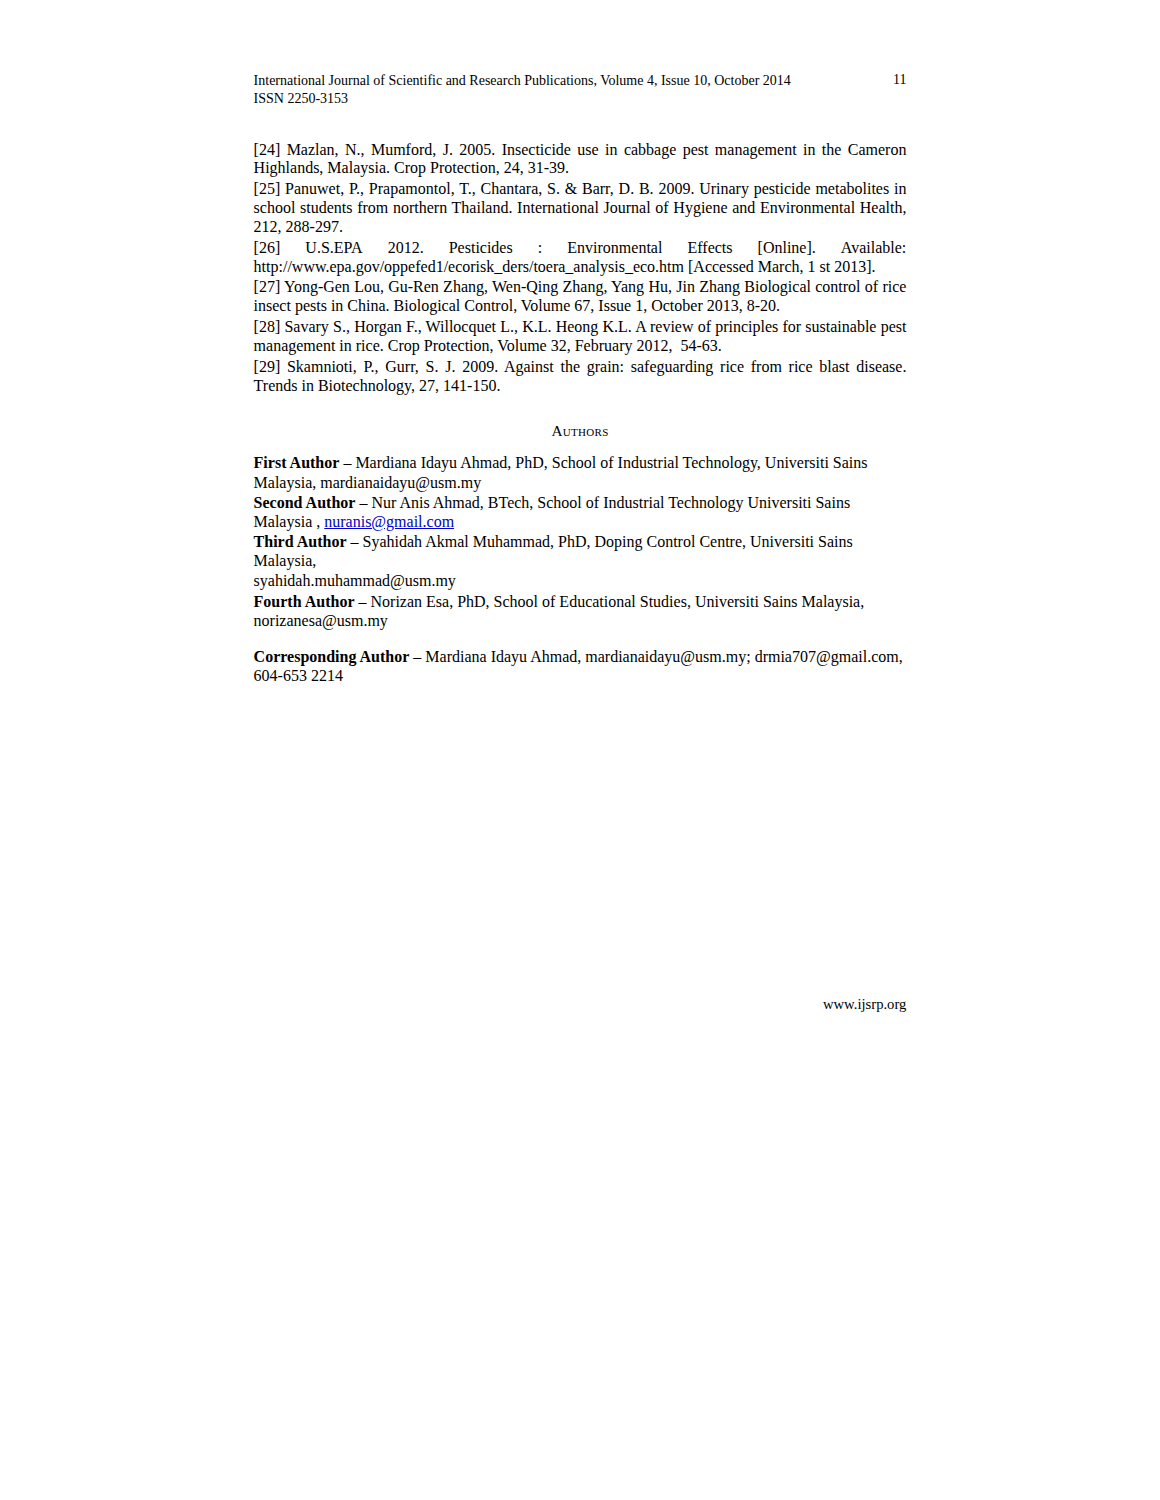International Journal of Scientific and Research Publications, Volume 4, Issue 10, October 2014
ISSN 2250-3153
11
[24] Mazlan, N., Mumford, J. 2005. Insecticide use in cabbage pest management in the Cameron Highlands, Malaysia. Crop Protection, 24, 31-39.
[25] Panuwet, P., Prapamontol, T., Chantara, S. & Barr, D. B. 2009. Urinary pesticide metabolites in school students from northern Thailand. International Journal of Hygiene and Environmental Health, 212, 288-297.
[26] U.S.EPA 2012. Pesticides: Environmental Effects[Online]. Available: http://www.epa.gov/oppefed1/ecorisk_ders/toera_analysis_eco.htm [Accessed March, 1 st 2013].
[27] Yong-Gen Lou, Gu-Ren Zhang, Wen-Qing Zhang, Yang Hu, Jin Zhang Biological control of rice insect pests in China. Biological Control, Volume 67, Issue 1, October 2013, 8-20.
[28] Savary S., Horgan F., Willocquet L., K.L. Heong K.L. A review of principles for sustainable pest management in rice. Crop Protection, Volume 32, February 2012, 54-63.
[29] Skamnioti, P., Gurr, S. J. 2009. Against the grain: safeguarding rice from rice blast disease. Trends in Biotechnology, 27, 141-150.
Authors
First Author – Mardiana Idayu Ahmad, PhD, School of Industrial Technology, Universiti Sains Malaysia, mardianaidayu@usm.my
Second Author – Nur Anis Ahmad, BTech, School of Industrial Technology Universiti Sains Malaysia , nuranis@gmail.com
Third Author – Syahidah Akmal Muhammad, PhD, Doping Control Centre, Universiti Sains Malaysia,
syahidah.muhammad@usm.my
Fourth Author – Norizan Esa, PhD, School of Educational Studies, Universiti Sains Malaysia, norizanesa@usm.my
Corresponding Author – Mardiana Idayu Ahmad, mardianaidayu@usm.my; drmia707@gmail.com, 604-653 2214
www.ijsrp.org